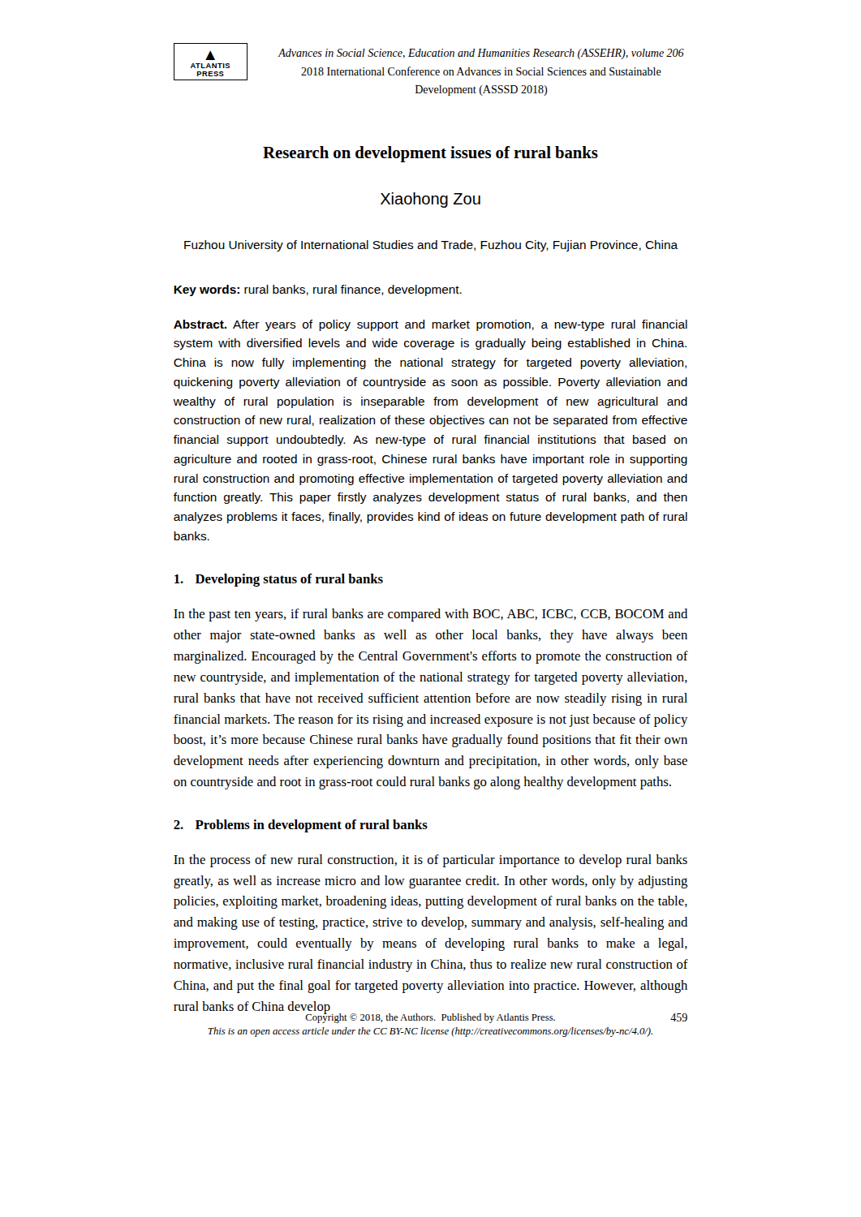▲ ATLANTIS PRESS
Advances in Social Science, Education and Humanities Research (ASSEHR), volume 206
2018 International Conference on Advances in Social Sciences and Sustainable Development (ASSSD 2018)
Research on development issues of rural banks
Xiaohong Zou
Fuzhou University of International Studies and Trade, Fuzhou City, Fujian Province, China
Key words: rural banks, rural finance, development.
Abstract. After years of policy support and market promotion, a new-type rural financial system with diversified levels and wide coverage is gradually being established in China. China is now fully implementing the national strategy for targeted poverty alleviation, quickening poverty alleviation of countryside as soon as possible. Poverty alleviation and wealthy of rural population is inseparable from development of new agricultural and construction of new rural, realization of these objectives can not be separated from effective financial support undoubtedly. As new-type of rural financial institutions that based on agriculture and rooted in grass-root, Chinese rural banks have important role in supporting rural construction and promoting effective implementation of targeted poverty alleviation and function greatly. This paper firstly analyzes development status of rural banks, and then analyzes problems it faces, finally, provides kind of ideas on future development path of rural banks.
1. Developing status of rural banks
In the past ten years, if rural banks are compared with BOC, ABC, ICBC, CCB, BOCOM and other major state-owned banks as well as other local banks, they have always been marginalized. Encouraged by the Central Government's efforts to promote the construction of new countryside, and implementation of the national strategy for targeted poverty alleviation, rural banks that have not received sufficient attention before are now steadily rising in rural financial markets. The reason for its rising and increased exposure is not just because of policy boost, it’s more because Chinese rural banks have gradually found positions that fit their own development needs after experiencing downturn and precipitation, in other words, only base on countryside and root in grass-root could rural banks go along healthy development paths.
2. Problems in development of rural banks
In the process of new rural construction, it is of particular importance to develop rural banks greatly, as well as increase micro and low guarantee credit. In other words, only by adjusting policies, exploiting market, broadening ideas, putting development of rural banks on the table, and making use of testing, practice, strive to develop, summary and analysis, self-healing and improvement, could eventually by means of developing rural banks to make a legal, normative, inclusive rural financial industry in China, thus to realize new rural construction of China, and put the final goal for targeted poverty alleviation into practice. However, although rural banks of China develop
Copyright © 2018, the Authors. Published by Atlantis Press. 459
This is an open access article under the CC BY-NC license (http://creativecommons.org/licenses/by-nc/4.0/).